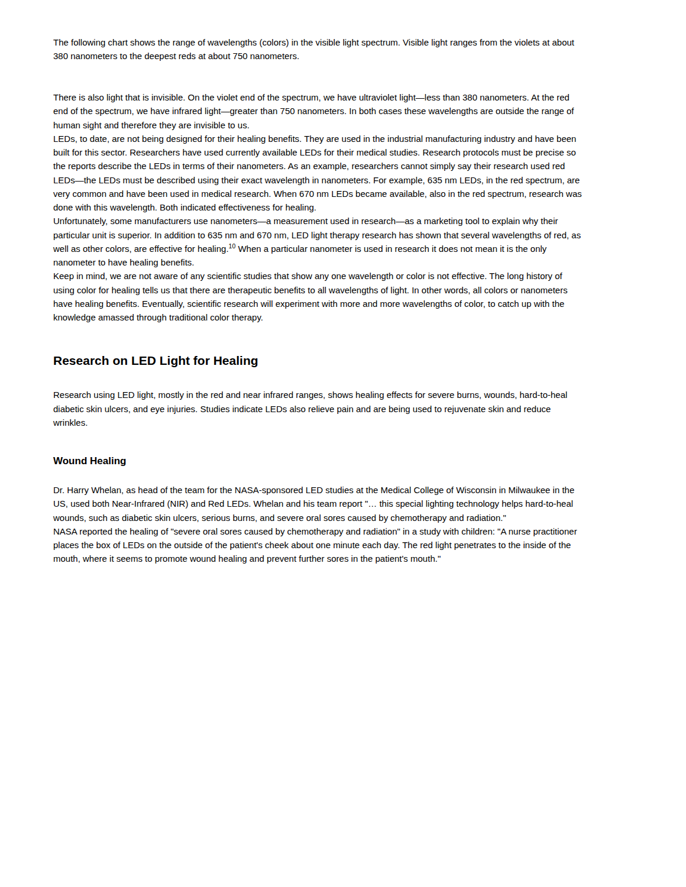The following chart shows the range of wavelengths (colors) in the visible light spectrum. Visible light ranges from the violets at about 380 nanometers to the deepest reds at about 750 nanometers.
There is also light that is invisible. On the violet end of the spectrum, we have ultraviolet light—less than 380 nanometers. At the red end of the spectrum, we have infrared light—greater than 750 nanometers. In both cases these wavelengths are outside the range of human sight and therefore they are invisible to us.
LEDs, to date, are not being designed for their healing benefits. They are used in the industrial manufacturing industry and have been built for this sector. Researchers have used currently available LEDs for their medical studies. Research protocols must be precise so the reports describe the LEDs in terms of their nanometers. As an example, researchers cannot simply say their research used red LEDs—the LEDs must be described using their exact wavelength in nanometers. For example, 635 nm LEDs, in the red spectrum, are very common and have been used in medical research. When 670 nm LEDs became available, also in the red spectrum, research was done with this wavelength. Both indicated effectiveness for healing.
Unfortunately, some manufacturers use nanometers—a measurement used in research—as a marketing tool to explain why their particular unit is superior. In addition to 635 nm and 670 nm, LED light therapy research has shown that several wavelengths of red, as well as other colors, are effective for healing.10 When a particular nanometer is used in research it does not mean it is the only nanometer to have healing benefits.
Keep in mind, we are not aware of any scientific studies that show any one wavelength or color is not effective. The long history of using color for healing tells us that there are therapeutic benefits to all wavelengths of light. In other words, all colors or nanometers have healing benefits. Eventually, scientific research will experiment with more and more wavelengths of color, to catch up with the knowledge amassed through traditional color therapy.
Research on LED Light for Healing
Research using LED light, mostly in the red and near infrared ranges, shows healing effects for severe burns, wounds, hard-to-heal diabetic skin ulcers, and eye injuries. Studies indicate LEDs also relieve pain and are being used to rejuvenate skin and reduce wrinkles.
Wound Healing
Dr. Harry Whelan, as head of the team for the NASA-sponsored LED studies at the Medical College of Wisconsin in Milwaukee in the US, used both Near-Infrared (NIR) and Red LEDs. Whelan and his team report "… this special lighting technology helps hard-to-heal wounds, such as diabetic skin ulcers, serious burns, and severe oral sores caused by chemotherapy and radiation."
NASA reported the healing of "severe oral sores caused by chemotherapy and radiation" in a study with children: "A nurse practitioner places the box of LEDs on the outside of the patient's cheek about one minute each day. The red light penetrates to the inside of the mouth, where it seems to promote wound healing and prevent further sores in the patient's mouth."